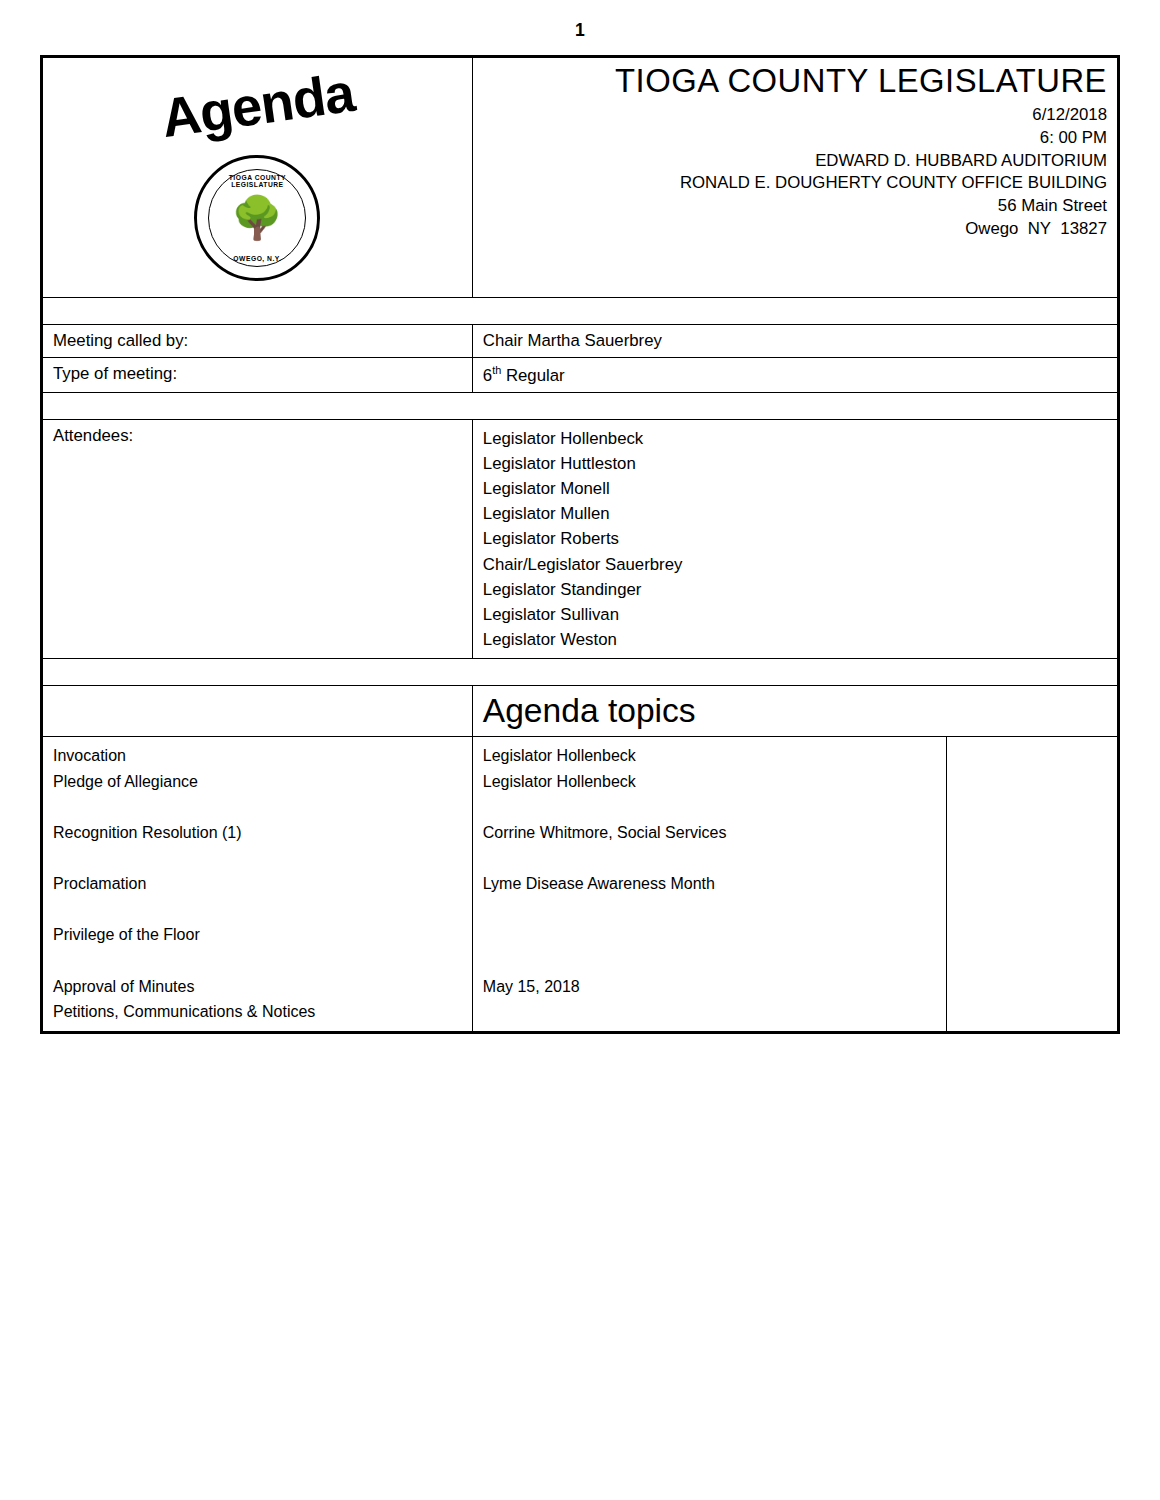1
| Agenda TIOGA COUNTY LEGISLATURE 🌳 OWEGO, N.Y. | TIOGA COUNTY LEGISLATURE 6/12/2018 6: 00 PM EDWARD D. HUBBARD AUDITORIUM RONALD E. DOUGHERTY COUNTY OFFICE BUILDING 56 Main Street Owego NY 13827 |
| Meeting called by: | Chair Martha Sauerbrey |
| Type of meeting: | 6 th Regular |
| Attendees: | Legislator Hollenbeck Legislator Huttleston Legislator Monell Legislator Mullen Legislator Roberts Chair/Legislator Sauerbrey Legislator Standinger Legislator Sullivan Legislator Weston |
| | Agenda topics |
| Invocation Pledge of Allegiance Recognition Resolution (1) Proclamation Privilege of the Floor Approval of Minutes Petitions, Communications & Notices | Legislator Hollenbeck Legislator Hollenbeck Corrine Whitmore, Social Services Lyme Disease Awareness Month May 15, 2018 | |